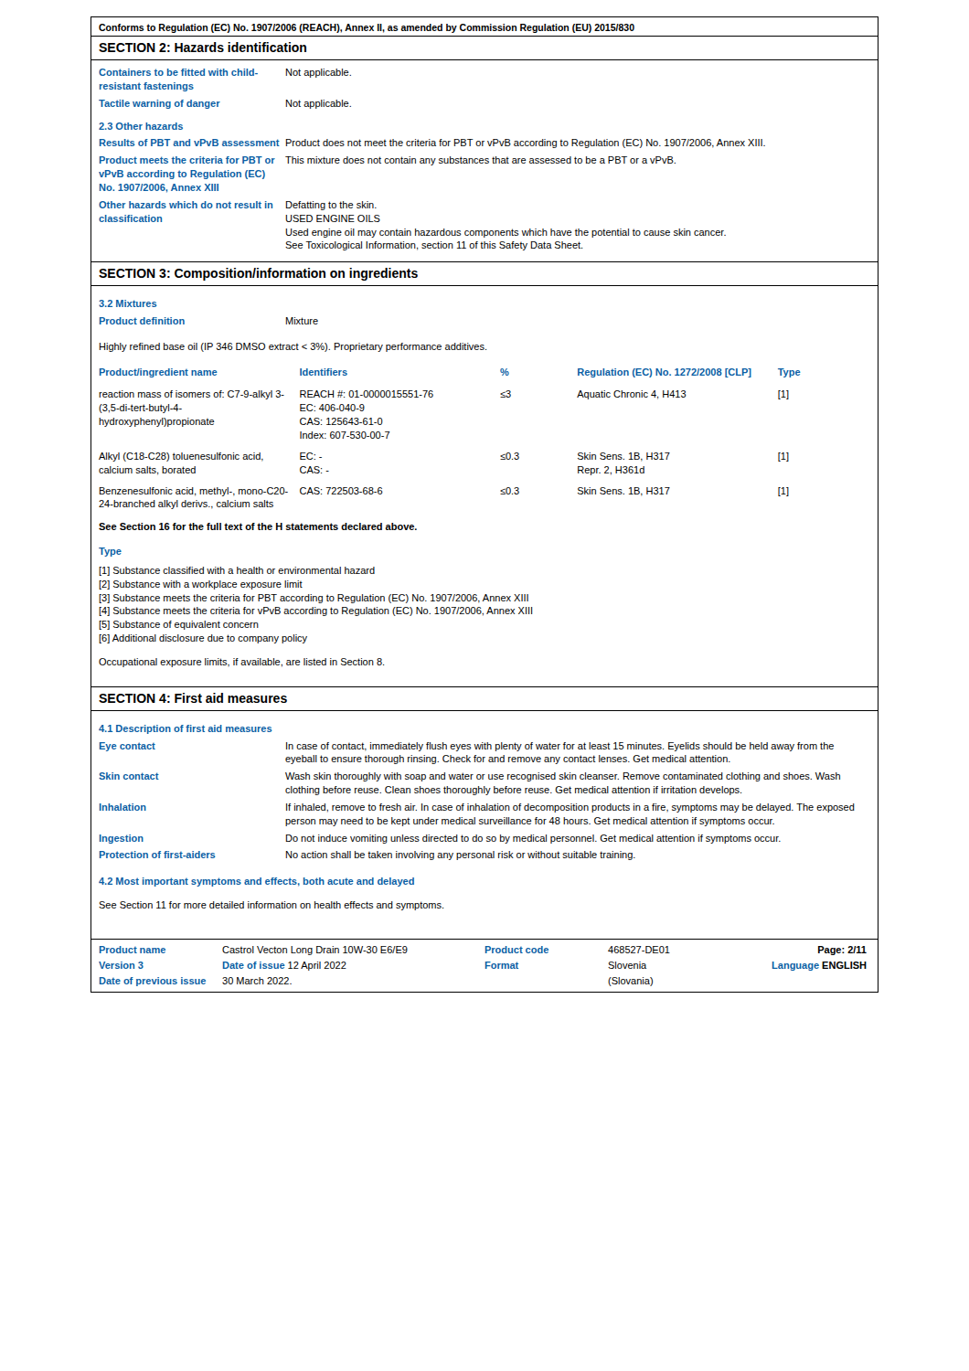Conforms to Regulation (EC) No. 1907/2006 (REACH), Annex II, as amended by Commission Regulation (EU) 2015/830
SECTION 2: Hazards identification
| Containers to be fitted with child-resistant fastenings | Not applicable. |
| Tactile warning of danger | Not applicable. |
2.3 Other hazards
| Results of PBT and vPvB assessment | Product does not meet the criteria for PBT or vPvB according to Regulation (EC) No. 1907/2006, Annex XIII. |
| Product meets the criteria for PBT or vPvB according to Regulation (EC) No. 1907/2006, Annex XIII | This mixture does not contain any substances that are assessed to be a PBT or a vPvB. |
| Other hazards which do not result in classification | Defatting to the skin. USED ENGINE OILS Used engine oil may contain hazardous components which have the potential to cause skin cancer. See Toxicological Information, section 11 of this Safety Data Sheet. |
SECTION 3: Composition/information on ingredients
3.2 Mixtures
| Product definition | Mixture |
Highly refined base oil (IP 346 DMSO extract < 3%). Proprietary performance additives.
| Product/ingredient name | Identifiers | % | Regulation (EC) No. 1272/2008 [CLP] | Type |
| --- | --- | --- | --- | --- |
| reaction mass of isomers of: C7-9-alkyl 3-(3,5-di-tert-butyl-4-hydroxyphenyl)propionate | REACH #: 01-0000015551-76 EC: 406-040-9 CAS: 125643-61-0 Index: 607-530-00-7 | ≤3 | Aquatic Chronic 4, H413 | [1] |
| Alkyl (C18-C28) toluenesulfonic acid, calcium salts, borated | EC: - CAS: - | ≤0.3 | Skin Sens. 1B, H317 Repr. 2, H361d | [1] |
| Benzenesulfonic acid, methyl-, mono-C20-24-branched alkyl derivs., calcium salts | CAS: 722503-68-6 | ≤0.3 | Skin Sens. 1B, H317 | [1] |
See Section 16 for the full text of the H statements declared above.
Type
[1] Substance classified with a health or environmental hazard
[2] Substance with a workplace exposure limit
[3] Substance meets the criteria for PBT according to Regulation (EC) No. 1907/2006, Annex XIII
[4] Substance meets the criteria for vPvB according to Regulation (EC) No. 1907/2006, Annex XIII
[5] Substance of equivalent concern
[6] Additional disclosure due to company policy
Occupational exposure limits, if available, are listed in Section 8.
SECTION 4: First aid measures
4.1 Description of first aid measures
| Eye contact | In case of contact, immediately flush eyes with plenty of water for at least 15 minutes. Eyelids should be held away from the eyeball to ensure thorough rinsing. Check for and remove any contact lenses. Get medical attention. |
| Skin contact | Wash skin thoroughly with soap and water or use recognised skin cleanser. Remove contaminated clothing and shoes. Wash clothing before reuse. Clean shoes thoroughly before reuse. Get medical attention if irritation develops. |
| Inhalation | If inhaled, remove to fresh air. In case of inhalation of decomposition products in a fire, symptoms may be delayed. The exposed person may need to be kept under medical surveillance for 48 hours. Get medical attention if symptoms occur. |
| Ingestion | Do not induce vomiting unless directed to do so by medical personnel. Get medical attention if symptoms occur. |
| Protection of first-aiders | No action shall be taken involving any personal risk or without suitable training. |
4.2 Most important symptoms and effects, both acute and delayed
See Section 11 for more detailed information on health effects and symptoms.
| Product name | Castrol Vecton Long Drain 10W-30 E6/E9 | Product code | 468527-DE01 | Page: 2/11 |
| Version 3 | Date of issue 12 April 2022 | Format | Slovenia | Language ENGLISH |
| Date of previous issue | 30 March 2022. | | (Slovania) | |